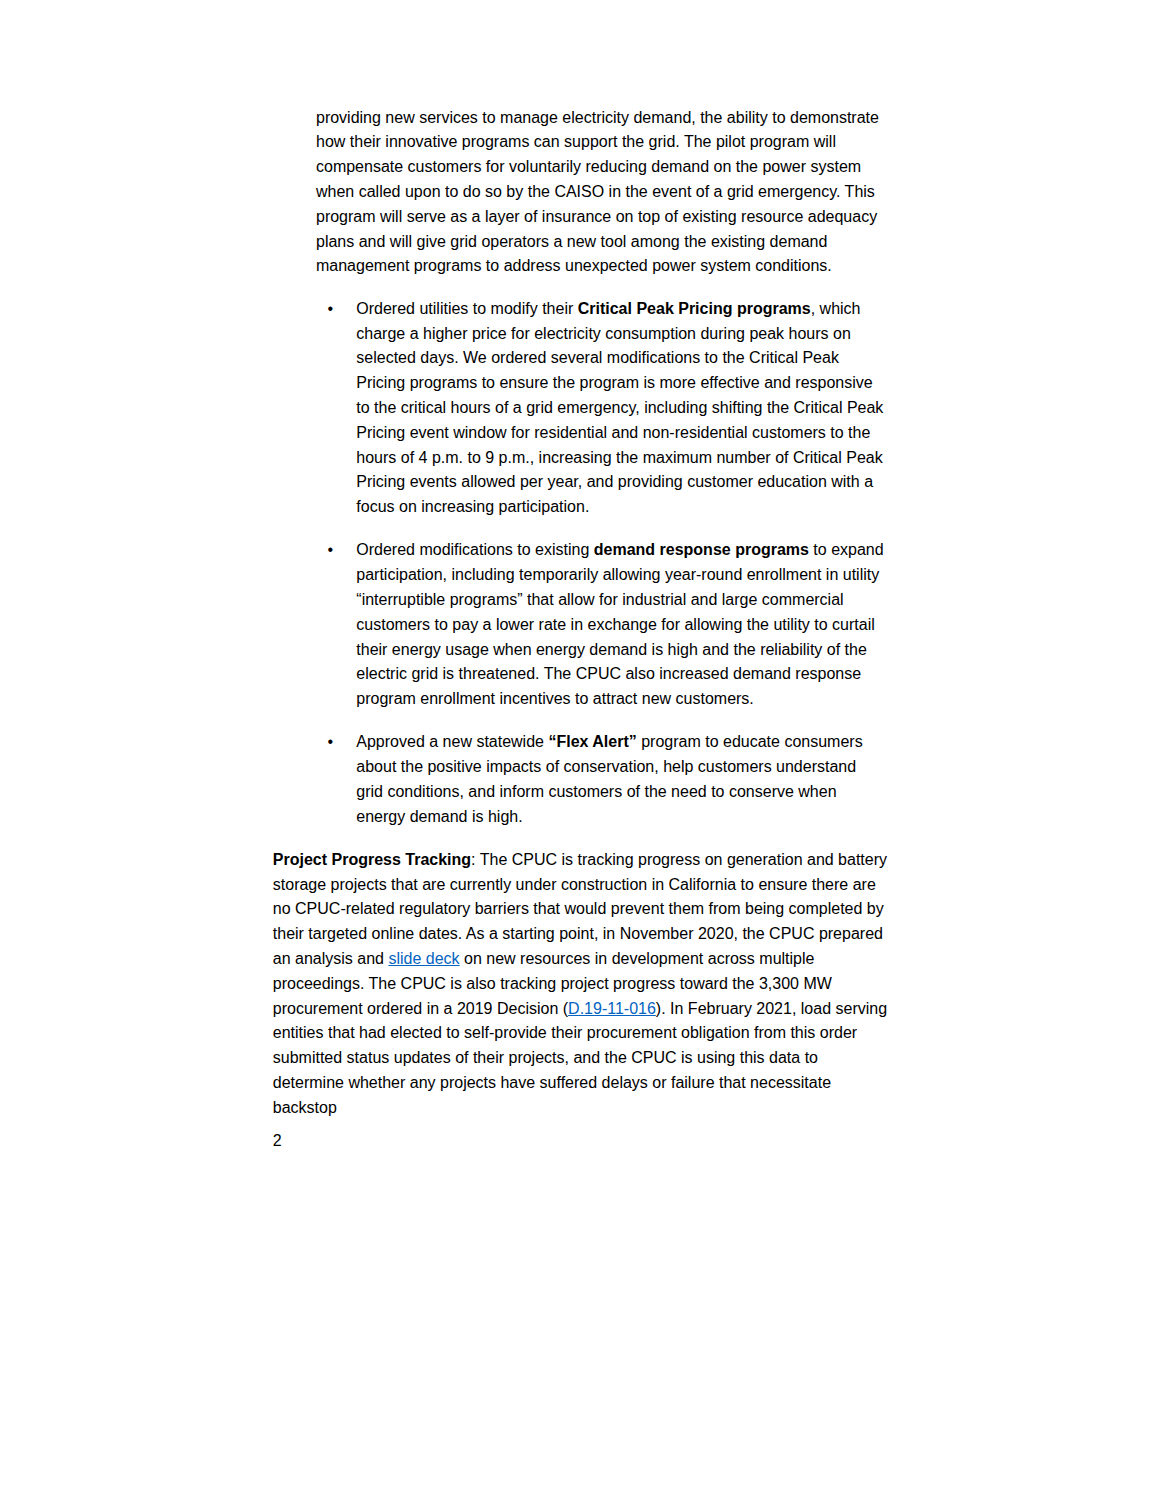providing new services to manage electricity demand, the ability to demonstrate how their innovative programs can support the grid. The pilot program will compensate customers for voluntarily reducing demand on the power system when called upon to do so by the CAISO in the event of a grid emergency. This program will serve as a layer of insurance on top of existing resource adequacy plans and will give grid operators a new tool among the existing demand management programs to address unexpected power system conditions.
Ordered utilities to modify their Critical Peak Pricing programs, which charge a higher price for electricity consumption during peak hours on selected days. We ordered several modifications to the Critical Peak Pricing programs to ensure the program is more effective and responsive to the critical hours of a grid emergency, including shifting the Critical Peak Pricing event window for residential and non-residential customers to the hours of 4 p.m. to 9 p.m., increasing the maximum number of Critical Peak Pricing events allowed per year, and providing customer education with a focus on increasing participation.
Ordered modifications to existing demand response programs to expand participation, including temporarily allowing year-round enrollment in utility “interruptible programs” that allow for industrial and large commercial customers to pay a lower rate in exchange for allowing the utility to curtail their energy usage when energy demand is high and the reliability of the electric grid is threatened. The CPUC also increased demand response program enrollment incentives to attract new customers.
Approved a new statewide “Flex Alert” program to educate consumers about the positive impacts of conservation, help customers understand grid conditions, and inform customers of the need to conserve when energy demand is high.
Project Progress Tracking: The CPUC is tracking progress on generation and battery storage projects that are currently under construction in California to ensure there are no CPUC-related regulatory barriers that would prevent them from being completed by their targeted online dates. As a starting point, in November 2020, the CPUC prepared an analysis and slide deck on new resources in development across multiple proceedings. The CPUC is also tracking project progress toward the 3,300 MW procurement ordered in a 2019 Decision (D.19-11-016). In February 2021, load serving entities that had elected to self-provide their procurement obligation from this order submitted status updates of their projects, and the CPUC is using this data to determine whether any projects have suffered delays or failure that necessitate backstop
2